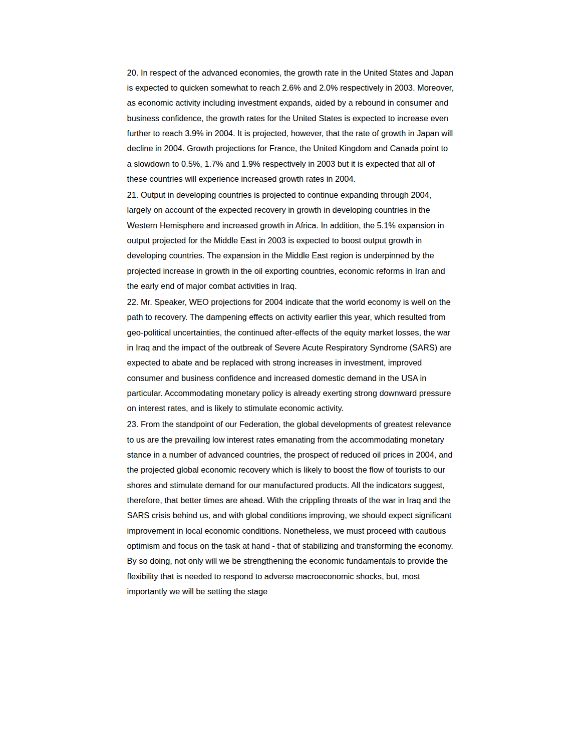20. In respect of the advanced economies, the growth rate in the United States and Japan is expected to quicken somewhat to reach 2.6% and 2.0% respectively in 2003. Moreover, as economic activity including investment expands, aided by a rebound in consumer and business confidence, the growth rates for the United States is expected to increase even further to reach 3.9% in 2004. It is projected, however, that the rate of growth in Japan will decline in 2004. Growth projections for France, the United Kingdom and Canada point to a slowdown to 0.5%, 1.7% and 1.9% respectively in 2003 but it is expected that all of these countries will experience increased growth rates in 2004.
21. Output in developing countries is projected to continue expanding through 2004, largely on account of the expected recovery in growth in developing countries in the Western Hemisphere and increased growth in Africa. In addition, the 5.1% expansion in output projected for the Middle East in 2003 is expected to boost output growth in developing countries. The expansion in the Middle East region is underpinned by the projected increase in growth in the oil exporting countries, economic reforms in Iran and the early end of major combat activities in Iraq.
22. Mr. Speaker, WEO projections for 2004 indicate that the world economy is well on the path to recovery. The dampening effects on activity earlier this year, which resulted from geo-political uncertainties, the continued after-effects of the equity market losses, the war in Iraq and the impact of the outbreak of Severe Acute Respiratory Syndrome (SARS) are expected to abate and be replaced with strong increases in investment, improved consumer and business confidence and increased domestic demand in the USA in particular. Accommodating monetary policy is already exerting strong downward pressure on interest rates, and is likely to stimulate economic activity.
23. From the standpoint of our Federation, the global developments of greatest relevance to us are the prevailing low interest rates emanating from the accommodating monetary stance in a number of advanced countries, the prospect of reduced oil prices in 2004, and the projected global economic recovery which is likely to boost the flow of tourists to our shores and stimulate demand for our manufactured products. All the indicators suggest, therefore, that better times are ahead. With the crippling threats of the war in Iraq and the SARS crisis behind us, and with global conditions improving, we should expect significant improvement in local economic conditions. Nonetheless, we must proceed with cautious optimism and focus on the task at hand - that of stabilizing and transforming the economy. By so doing, not only will we be strengthening the economic fundamentals to provide the flexibility that is needed to respond to adverse macroeconomic shocks, but, most importantly we will be setting the stage